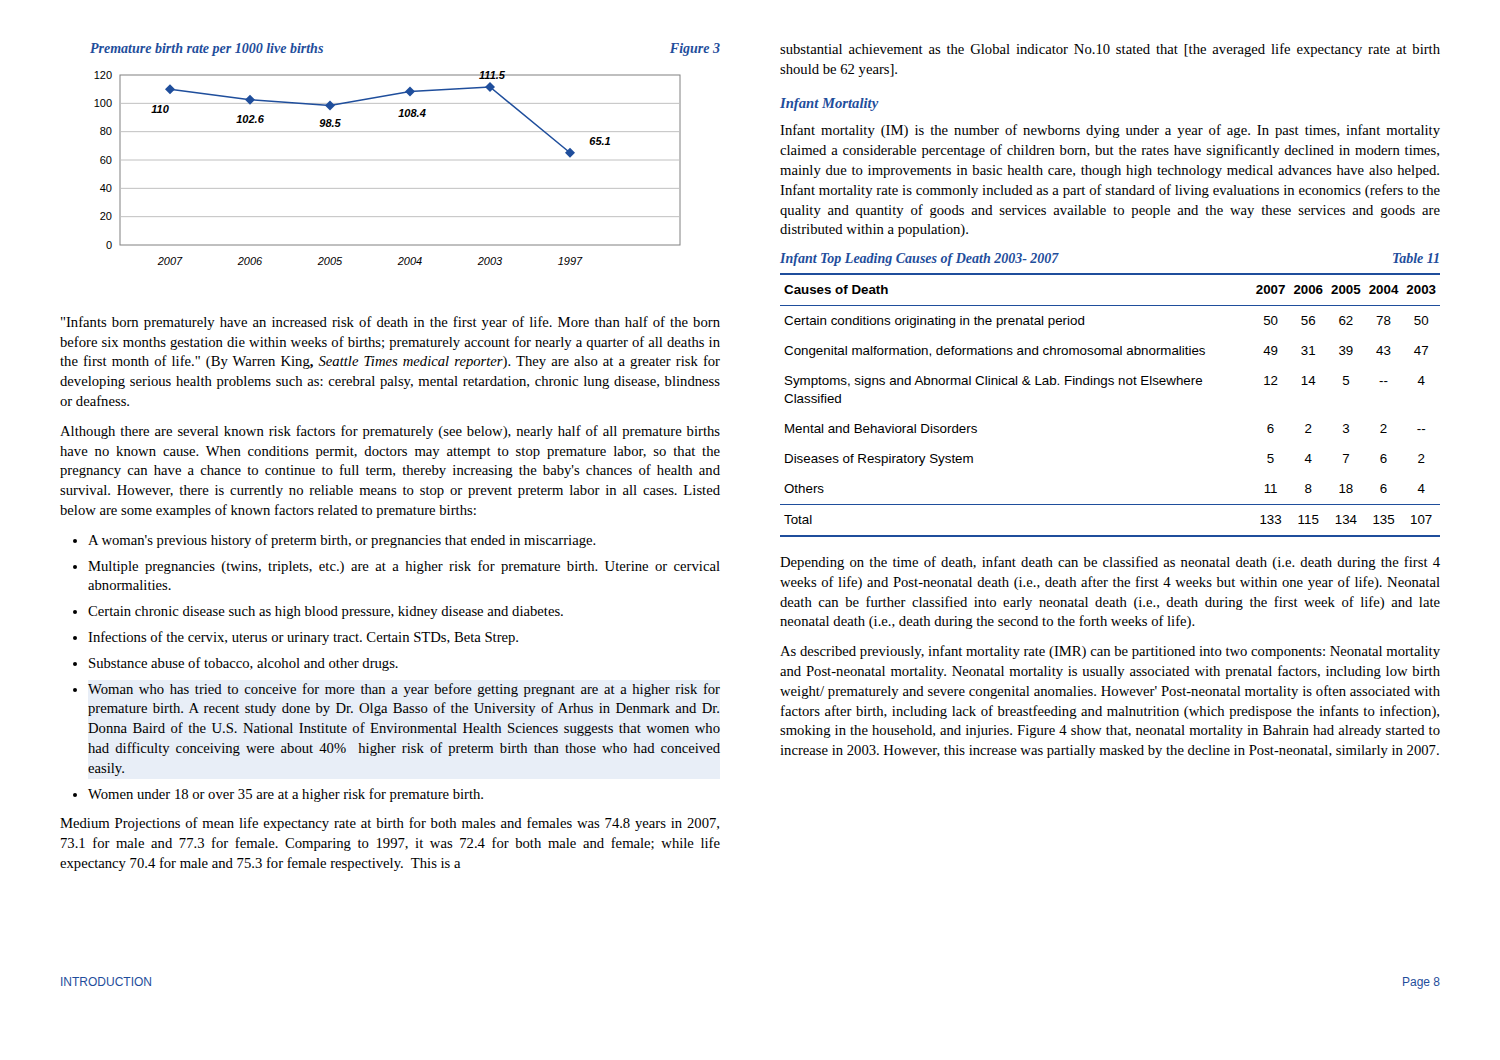Premature birth rate per 1000 live births Figure 3
120 100 80 60 40 20 0 110 102.6 98.5 108.4 111.5 65.1 2007 2006 2005 2004 2003 1997
"Infants born prematurely have an increased risk of death in the first year of life. More than half of the born before six months gestation die within weeks of births; prematurely account for nearly a quarter of all deaths in the first month of life." (By Warren King, Seattle Times medical reporter). They are also at a greater risk for developing serious health problems such as: cerebral palsy, mental retardation, chronic lung disease, blindness or deafness.
Although there are several known risk factors for prematurely (see below), nearly half of all premature births have no known cause. When conditions permit, doctors may attempt to stop premature labor, so that the pregnancy can have a chance to continue to full term, thereby increasing the baby's chances of health and survival. However, there is currently no reliable means to stop or prevent preterm labor in all cases. Listed below are some examples of known factors related to premature births:
A woman's previous history of preterm birth, or pregnancies that ended in miscarriage.
Multiple pregnancies (twins, triplets, etc.) are at a higher risk for premature birth. Uterine or cervical abnormalities.
Certain chronic disease such as high blood pressure, kidney disease and diabetes.
Infections of the cervix, uterus or urinary tract. Certain STDs, Beta Strep.
Substance abuse of tobacco, alcohol and other drugs.
Woman who has tried to conceive for more than a year before getting pregnant are at a higher risk for premature birth. A recent study done by Dr. Olga Basso of the University of Arhus in Denmark and Dr. Donna Baird of the U.S. National Institute of Environmental Health Sciences suggests that women who had difficulty conceiving were about 40% higher risk of preterm birth than those who had conceived easily.
Women under 18 or over 35 are at a higher risk for premature birth.
Medium Projections of mean life expectancy rate at birth for both males and females was 74.8 years in 2007, 73.1 for male and 77.3 for female. Comparing to 1997, it was 72.4 for both male and female; while life expectancy 70.4 for male and 75.3 for female respectively. This is a
substantial achievement as the Global indicator No.10 stated that [the averaged life expectancy rate at birth should be 62 years].
Infant Mortality
Infant mortality (IM) is the number of newborns dying under a year of age. In past times, infant mortality claimed a considerable percentage of children born, but the rates have significantly declined in modern times, mainly due to improvements in basic health care, though high technology medical advances have also helped. Infant mortality rate is commonly included as a part of standard of living evaluations in economics (refers to the quality and quantity of goods and services available to people and the way these services and goods are distributed within a population).
Infant Top Leading Causes of Death 2003- 2007 Table 11
| Causes of Death | 2007 | 2006 | 2005 | 2004 | 2003 |
| --- | --- | --- | --- | --- | --- |
| Certain conditions originating in the prenatal period | 50 | 56 | 62 | 78 | 50 |
| Congenital malformation, deformations and chromosomal abnormalities | 49 | 31 | 39 | 43 | 47 |
| Symptoms, signs and Abnormal Clinical & Lab. Findings not Elsewhere Classified | 12 | 14 | 5 | -- | 4 |
| Mental and Behavioral Disorders | 6 | 2 | 3 | 2 | -- |
| Diseases of Respiratory System | 5 | 4 | 7 | 6 | 2 |
| Others | 11 | 8 | 18 | 6 | 4 |
| Total | 133 | 115 | 134 | 135 | 107 |
Depending on the time of death, infant death can be classified as neonatal death (i.e. death during the first 4 weeks of life) and Post-neonatal death (i.e., death after the first 4 weeks but within one year of life). Neonatal death can be further classified into early neonatal death (i.e., death during the first week of life) and late neonatal death (i.e., death during the second to the forth weeks of life).
As described previously, infant mortality rate (IMR) can be partitioned into two components: Neonatal mortality and Post-neonatal mortality. Neonatal mortality is usually associated with prenatal factors, including low birth weight/ prematurely and severe congenital anomalies. However' Post-neonatal mortality is often associated with factors after birth, including lack of breastfeeding and malnutrition (which predispose the infants to infection), smoking in the household, and injuries. Figure 4 show that, neonatal mortality in Bahrain had already started to increase in 2003. However, this increase was partially masked by the decline in Post-neonatal, similarly in 2007.
INTRODUCTION Page 8